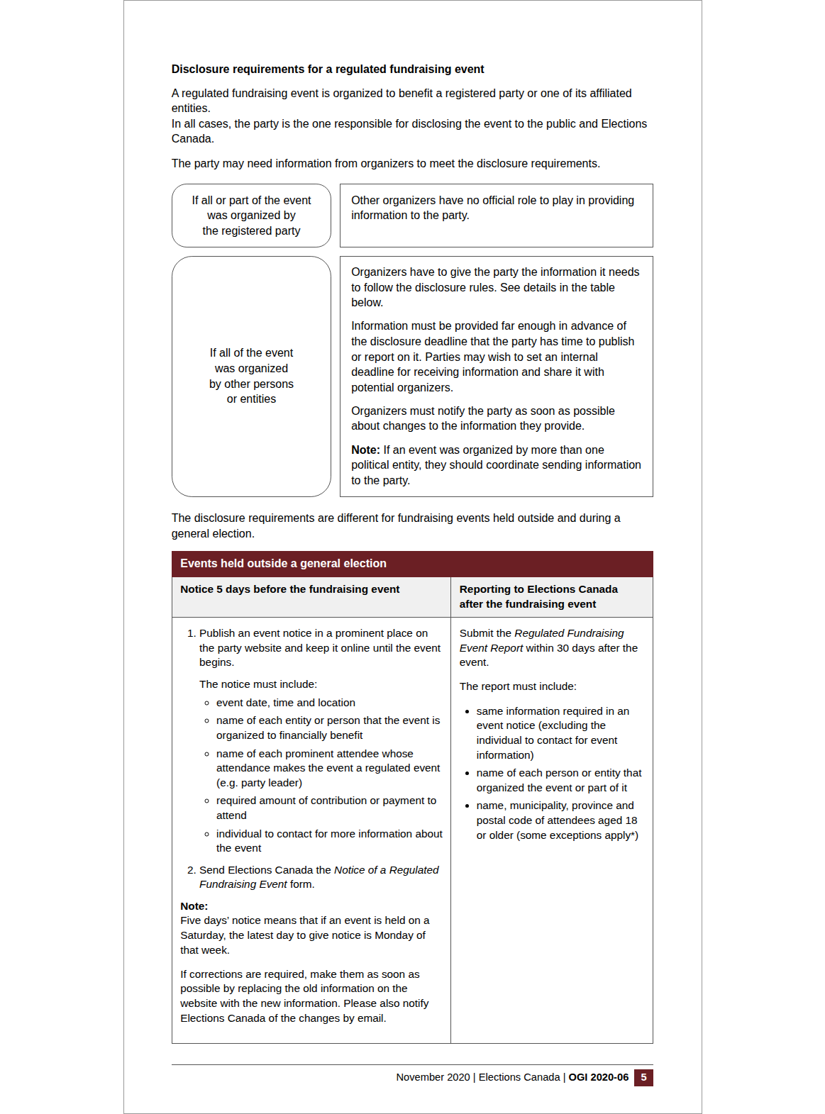Disclosure requirements for a regulated fundraising event
A regulated fundraising event is organized to benefit a registered party or one of its affiliated entities.
In all cases, the party is the one responsible for disclosing the event to the public and Elections Canada.
The party may need information from organizers to meet the disclosure requirements.
If all or part of the event was organized by
the registered party
Other organizers have no official role to play in providing information to the party.
If all of the event
was organized
by other persons
or entities
Organizers have to give the party the information it needs to follow the disclosure rules. See details in the table below.
Information must be provided far enough in advance of the disclosure deadline that the party has time to publish or report on it. Parties may wish to set an internal deadline for receiving information and share it with potential organizers.
Organizers must notify the party as soon as possible about changes to the information they provide.
Note: If an event was organized by more than one political entity, they should coordinate sending information to the party.
The disclosure requirements are different for fundraising events held outside and during a general election.
| Events held outside a general election |
| --- |
| Notice 5 days before the fundraising event | Reporting to Elections Canada after the fundraising event |
| Publish an event notice in a prominent place on the party website and keep it online until the event begins. The notice must include: event date, time and location name of each entity or person that the event is organized to financially benefit name of each prominent attendee whose attendance makes the event a regulated event (e.g. party leader) required amount of contribution or payment to attend individual to contact for more information about the event Send Elections Canada the Notice of a Regulated Fundraising Event form. Note: Five days’ notice means that if an event is held on a Saturday, the latest day to give notice is Monday of that week. If corrections are required, make them as soon as possible by replacing the old information on the website with the new information. Please also notify Elections Canada of the changes by email. | Submit the Regulated Fundraising Event Report within 30 days after the event. The report must include: same information required in an event notice (excluding the individual to contact for event information) name of each person or entity that organized the event or part of it name, municipality, province and postal code of attendees aged 18 or older (some exceptions apply*) |
November 2020 | Elections Canada | OGI 2020-065